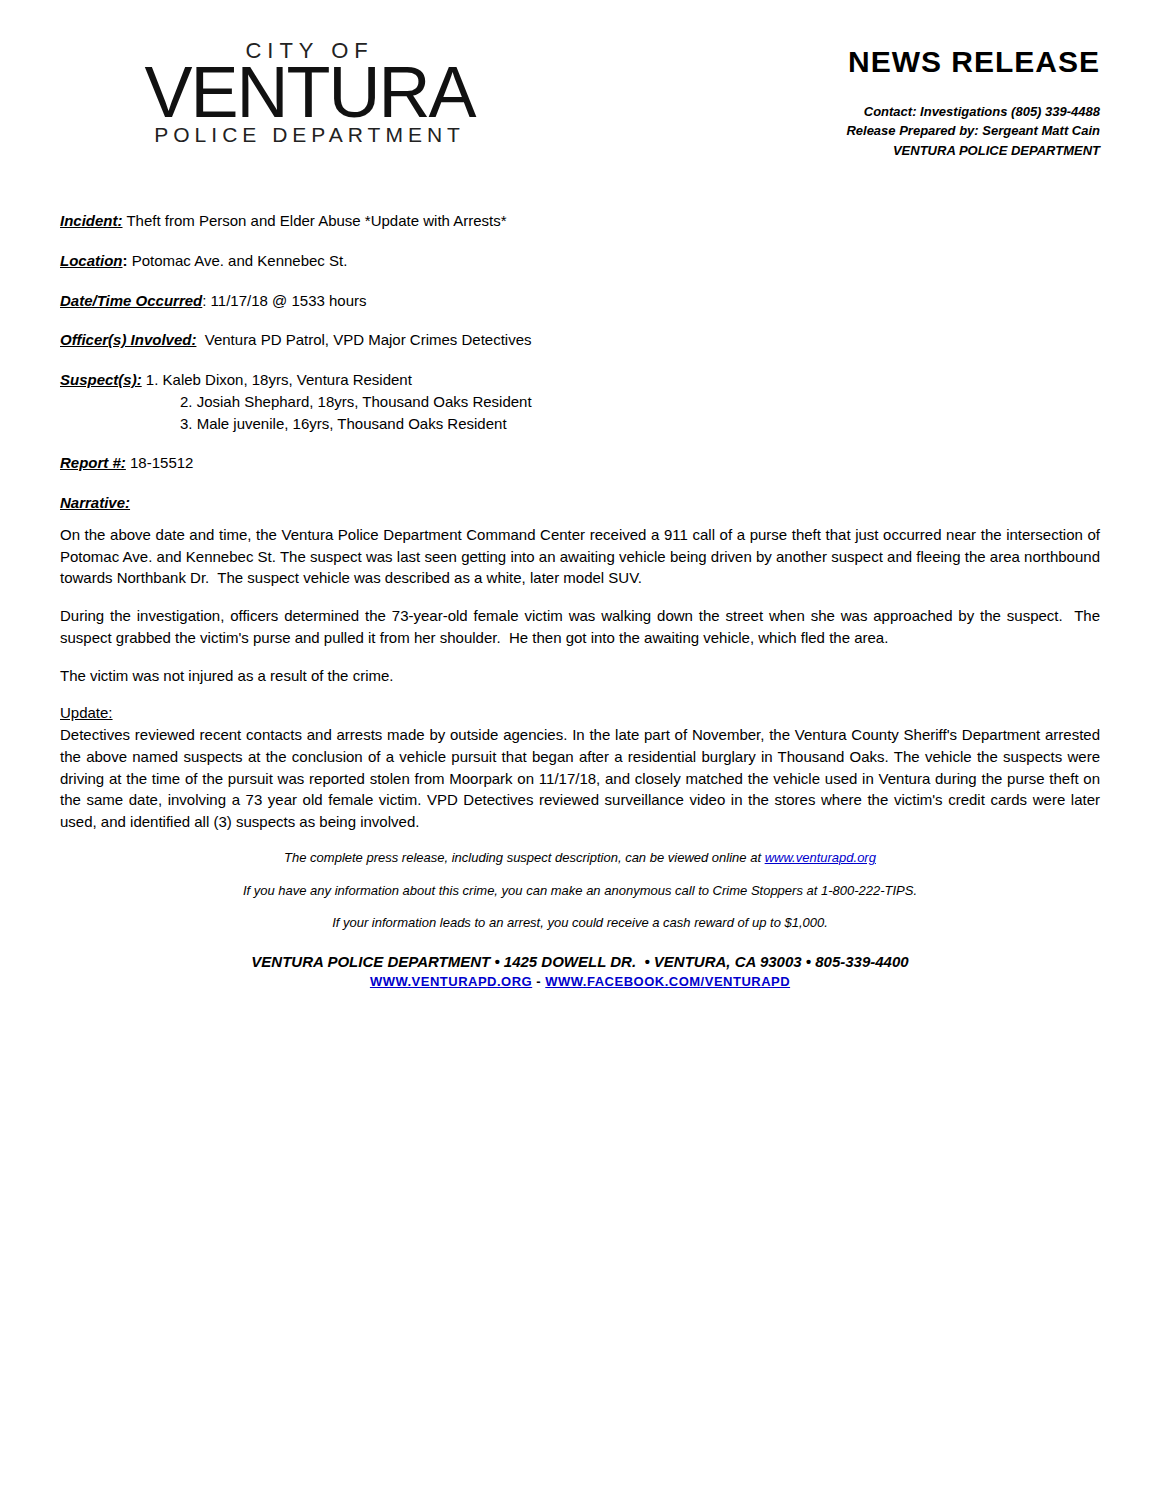CITY OF
VENTURA
POLICE DEPARTMENT
NEWS RELEASE
Contact: Investigations (805) 339-4488
Release Prepared by: Sergeant Matt Cain
VENTURA POLICE DEPARTMENT
Incident: Theft from Person and Elder Abuse *Update with Arrests*
Location: Potomac Ave. and Kennebec St.
Date/Time Occurred: 11/17/18 @ 1533 hours
Officer(s) Involved: Ventura PD Patrol, VPD Major Crimes Detectives
Suspect(s): 1. Kaleb Dixon, 18yrs, Ventura Resident
2. Josiah Shephard, 18yrs, Thousand Oaks Resident
3. Male juvenile, 16yrs, Thousand Oaks Resident
Report #: 18-15512
Narrative:
On the above date and time, the Ventura Police Department Command Center received a 911 call of a purse theft that just occurred near the intersection of Potomac Ave. and Kennebec St. The suspect was last seen getting into an awaiting vehicle being driven by another suspect and fleeing the area northbound towards Northbank Dr. The suspect vehicle was described as a white, later model SUV.
During the investigation, officers determined the 73-year-old female victim was walking down the street when she was approached by the suspect. The suspect grabbed the victim's purse and pulled it from her shoulder. He then got into the awaiting vehicle, which fled the area.
The victim was not injured as a result of the crime.
Update:
Detectives reviewed recent contacts and arrests made by outside agencies. In the late part of November, the Ventura County Sheriff's Department arrested the above named suspects at the conclusion of a vehicle pursuit that began after a residential burglary in Thousand Oaks. The vehicle the suspects were driving at the time of the pursuit was reported stolen from Moorpark on 11/17/18, and closely matched the vehicle used in Ventura during the purse theft on the same date, involving a 73 year old female victim. VPD Detectives reviewed surveillance video in the stores where the victim's credit cards were later used, and identified all (3) suspects as being involved.
The complete press release, including suspect description, can be viewed online at www.venturapd.org
If you have any information about this crime, you can make an anonymous call to Crime Stoppers at 1-800-222-TIPS.
If your information leads to an arrest, you could receive a cash reward of up to $1,000.
VENTURA POLICE DEPARTMENT • 1425 DOWELL DR. • VENTURA, CA 93003 • 805-339-4400
WWW.VENTURAPD.ORG - WWW.FACEBOOK.COM/VENTURAPD